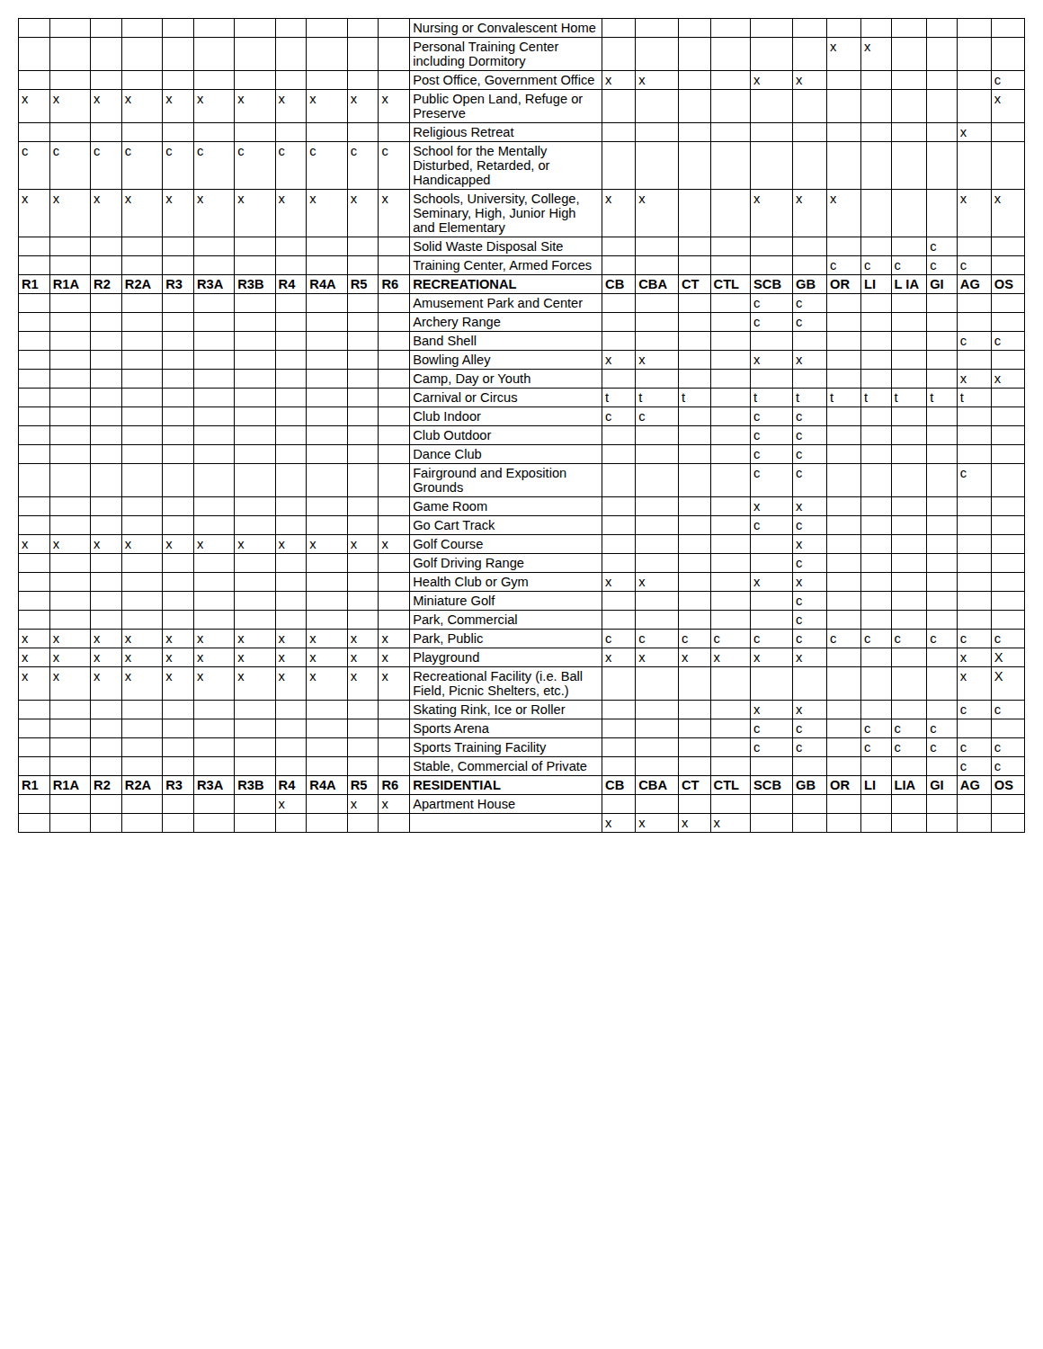| | | | | | | | | | | | Nursing or Convalescent Home | | | | | | | | | | | | |
| | | | | | | | | | | | Personal Training Center including Dormitory | | | | | | | x | x | | | | |
| | | | | | | | | | | | Post Office, Government Office | x | x | | | x | x | | | | | | c |
| x | x | x | x | x | x | x | x | x | x | x | Public Open Land, Refuge or Preserve | | | | | | | | | | | | x |
| | | | | | | | | | | | Religious Retreat | | | | | | | | | | | x | |
| c | c | c | c | c | c | c | c | c | c | c | School for the Mentally Disturbed, Retarded, or Handicapped | | | | | | | | | | | | |
| x | x | x | x | x | x | x | x | x | x | x | Schools, University, College, Seminary, High, Junior High and Elementary | x | x | | | x | x | x | | | | x | x |
| | | | | | | | | | | | Solid Waste Disposal Site | | | | | | | | | | c | | |
| | | | | | | | | | | | Training Center, Armed Forces | | | | | | | c | c | c | c | c | |
| R1 | R1A | R2 | R2A | R3 | R3A | R3B | R4 | R4A | R5 | R6 | RECREATIONAL | CB | CBA | CT | CTL | SCB | GB | OR | LI | L IA | GI | AG | OS |
| | | | | | | | | | | | Amusement Park and Center | | | | | c | c | | | | | | |
| | | | | | | | | | | | Archery Range | | | | | c | c | | | | | | |
| | | | | | | | | | | | Band Shell | | | | | | | | | | | c | c |
| | | | | | | | | | | | Bowling Alley | x | x | | | x | x | | | | | | |
| | | | | | | | | | | | Camp, Day or Youth | | | | | | | | | | | x | x |
| | | | | | | | | | | | Carnival or Circus | t | t | t | | t | t | t | t | t | t | t | |
| | | | | | | | | | | | Club Indoor | c | c | | | c | c | | | | | | |
| | | | | | | | | | | | Club Outdoor | | | | | c | c | | | | | | |
| | | | | | | | | | | | Dance Club | | | | | c | c | | | | | | |
| | | | | | | | | | | | Fairground and Exposition Grounds | | | | | c | c | | | | | c | |
| | | | | | | | | | | | Game Room | | | | | x | x | | | | | | |
| | | | | | | | | | | | Go Cart Track | | | | | c | c | | | | | | |
| x | x | x | x | x | x | x | x | x | x | x | Golf Course | | | | | | x | | | | | | |
| | | | | | | | | | | | Golf Driving Range | | | | | | c | | | | | | |
| | | | | | | | | | | | Health Club or Gym | x | x | | | x | x | | | | | | |
| | | | | | | | | | | | Miniature Golf | | | | | | c | | | | | | |
| | | | | | | | | | | | Park, Commercial | | | | | | c | | | | | | |
| x | x | x | x | x | x | x | x | x | x | x | Park, Public | c | c | c | c | c | c | c | c | c | c | c | c |
| x | x | x | x | x | x | x | x | x | x | x | Playground | x | x | x | x | x | x | | | | | x | X |
| x | x | x | x | x | x | x | x | x | x | x | Recreational Facility (i.e. Ball Field, Picnic Shelters, etc.) | | | | | | | | | | | x | X |
| | | | | | | | | | | | Skating Rink, Ice or Roller | | | | | x | x | | | | | c | c |
| | | | | | | | | | | | Sports Arena | | | | | c | c | | c | c | c | | |
| | | | | | | | | | | | Sports Training Facility | | | | | c | c | | c | c | c | c | c |
| | | | | | | | | | | | Stable, Commercial of Private | | | | | | | | | | | c | c |
| R1 | R1A | R2 | R2A | R3 | R3A | R3B | R4 | R4A | R5 | R6 | RESIDENTIAL | CB | CBA | CT | CTL | SCB | GB | OR | LI | LIA | GI | AG | OS |
| | | | | | | | x | | x | x | Apartment House | | | | | | | | | | | | |
| | | | | | | | | | | | | x | x | x | x | | | | | | | | |